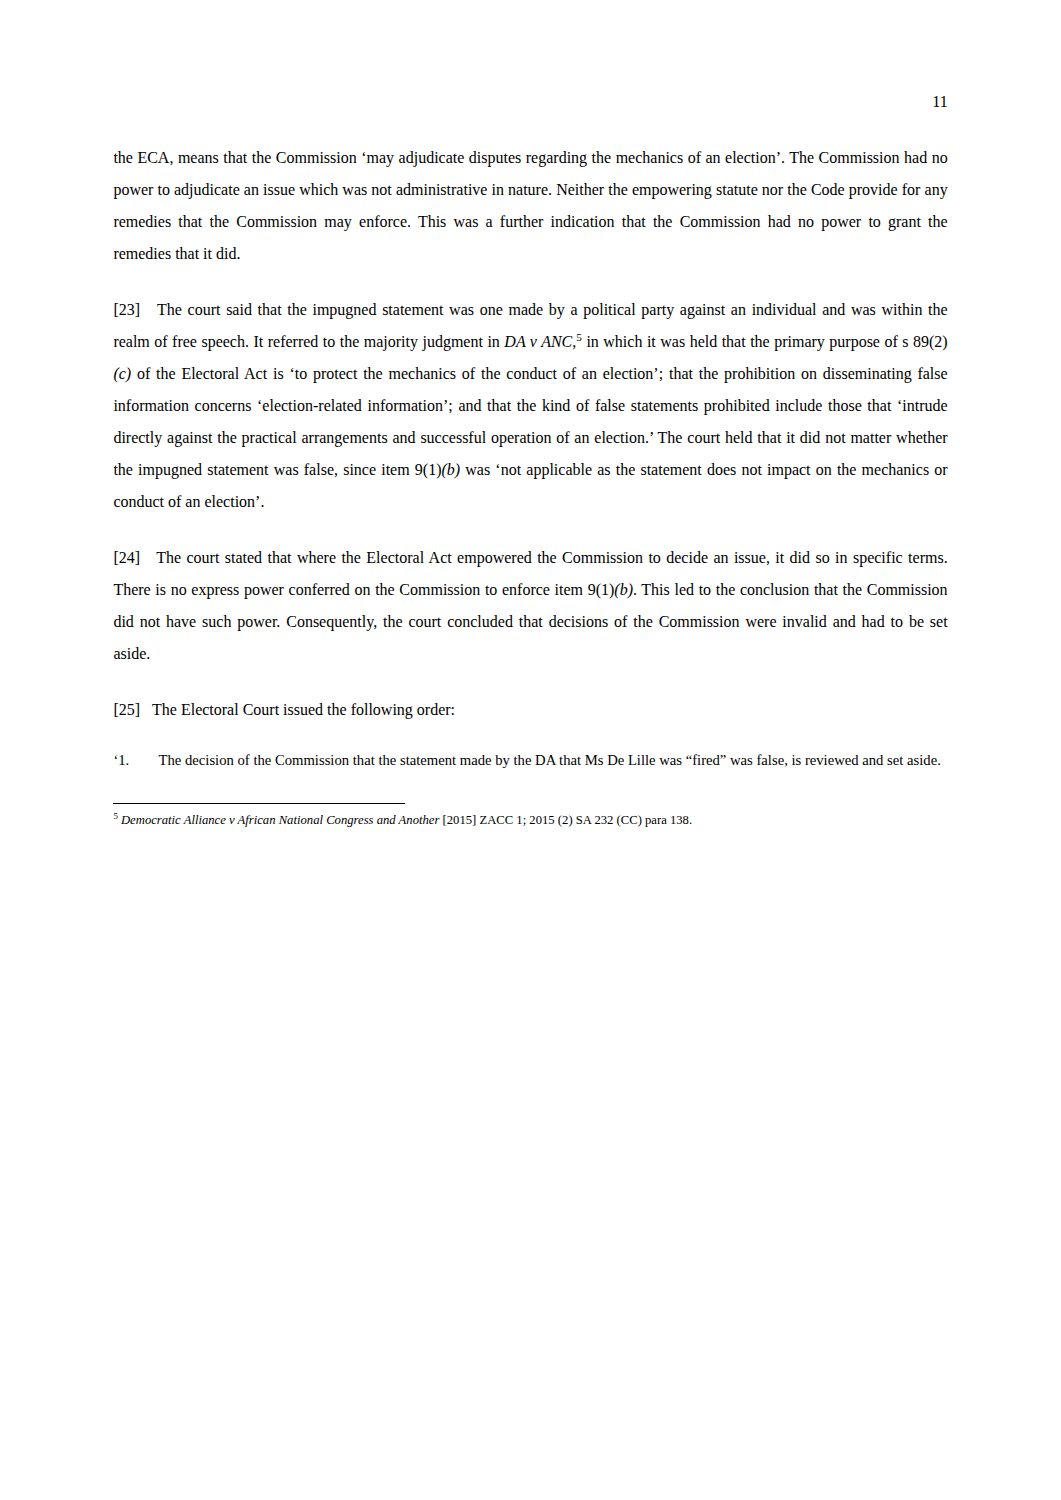11
the ECA, means that the Commission ‘may adjudicate disputes regarding the mechanics of an election’. The Commission had no power to adjudicate an issue which was not administrative in nature. Neither the empowering statute nor the Code provide for any remedies that the Commission may enforce. This was a further indication that the Commission had no power to grant the remedies that it did.
[23] The court said that the impugned statement was one made by a political party against an individual and was within the realm of free speech. It referred to the majority judgment in DA v ANC,5 in which it was held that the primary purpose of s 89(2)(c) of the Electoral Act is ‘to protect the mechanics of the conduct of an election’; that the prohibition on disseminating false information concerns ‘election-related information’; and that the kind of false statements prohibited include those that ‘intrude directly against the practical arrangements and successful operation of an election.’ The court held that it did not matter whether the impugned statement was false, since item 9(1)(b) was ‘not applicable as the statement does not impact on the mechanics or conduct of an election’.
[24] The court stated that where the Electoral Act empowered the Commission to decide an issue, it did so in specific terms. There is no express power conferred on the Commission to enforce item 9(1)(b). This led to the conclusion that the Commission did not have such power. Consequently, the court concluded that decisions of the Commission were invalid and had to be set aside.
[25] The Electoral Court issued the following order:
‘1. The decision of the Commission that the statement made by the DA that Ms De Lille was “fired” was false, is reviewed and set aside.
5 Democratic Alliance v African National Congress and Another [2015] ZACC 1; 2015 (2) SA 232 (CC) para 138.